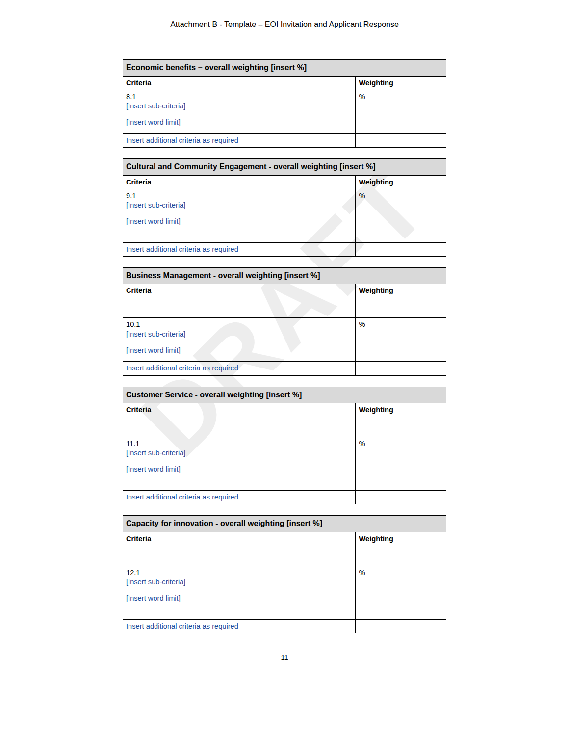DRAFT
Attachment B - Template – EOI Invitation and Applicant Response
| Economic benefits – overall weighting [insert %] |
| Criteria | Weighting |
| 8.1 [Insert sub-criteria] [Insert word limit] | % |
| Insert additional criteria as required | |
| Cultural and Community Engagement - overall weighting [insert %] |
| Criteria | Weighting |
| 9.1 [Insert sub-criteria] [Insert word limit] | % |
| Insert additional criteria as required | |
| Business Management - overall weighting [insert %] |
| Criteria | Weighting |
| 10.1 [Insert sub-criteria] [Insert word limit] | % |
| Insert additional criteria as required | |
| Customer Service - overall weighting [insert %] |
| Criteria | Weighting |
| 11.1 [Insert sub-criteria] [Insert word limit] | % |
| Insert additional criteria as required | |
| Capacity for innovation - overall weighting [insert %] |
| Criteria | Weighting |
| 12.1 [Insert sub-criteria] [Insert word limit] | % |
| Insert additional criteria as required | |
11